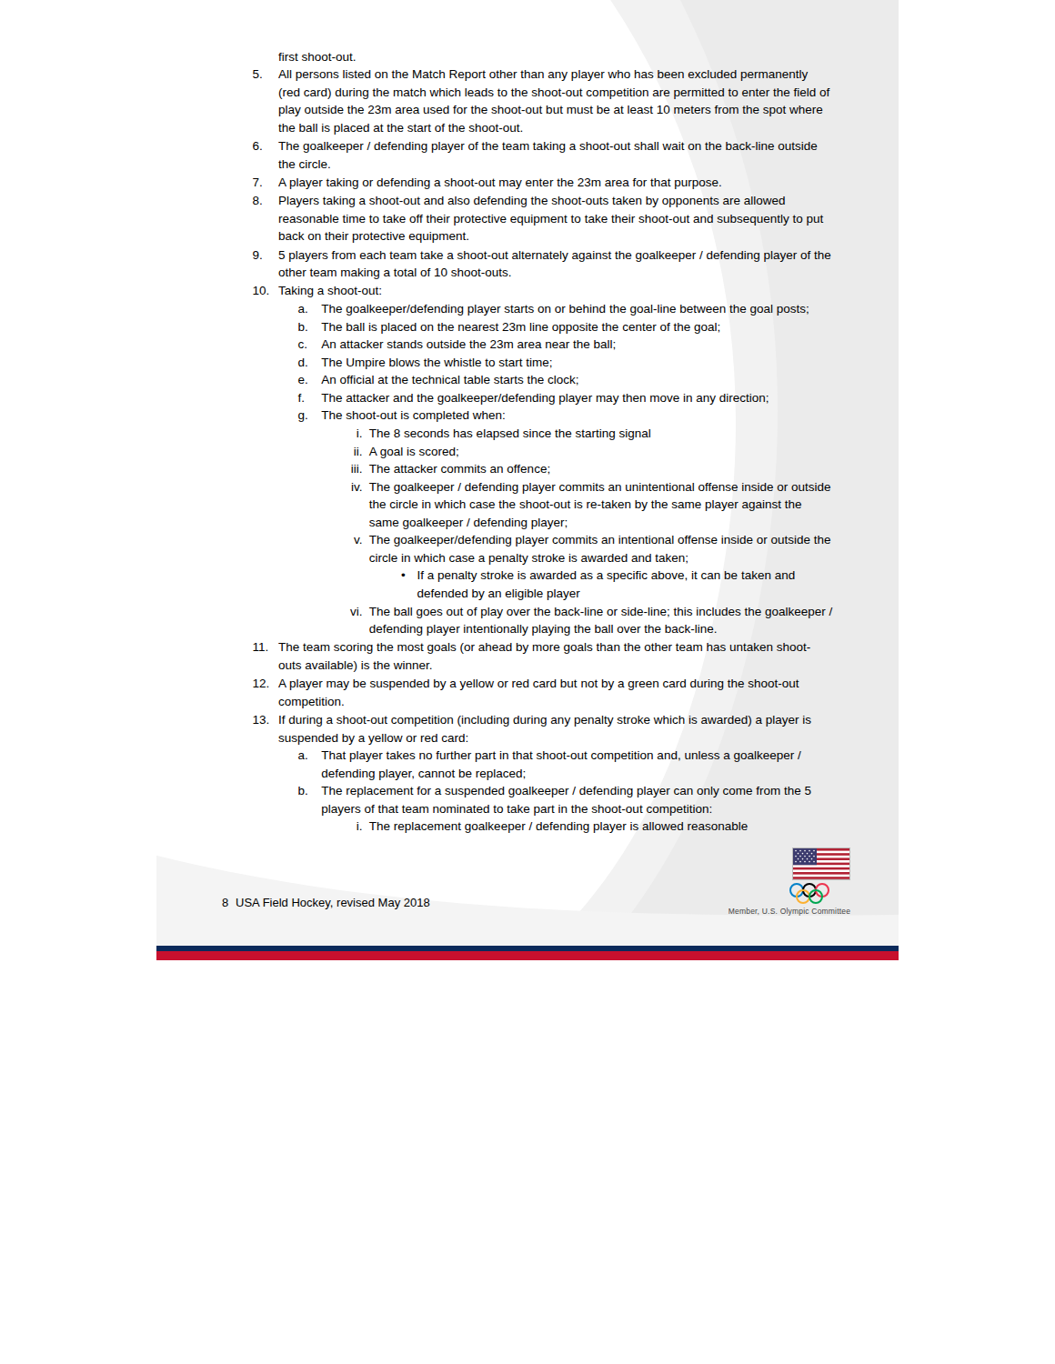first shoot-out.
5. All persons listed on the Match Report other than any player who has been excluded permanently (red card) during the match which leads to the shoot-out competition are permitted to enter the field of play outside the 23m area used for the shoot-out but must be at least 10 meters from the spot where the ball is placed at the start of the shoot-out.
6. The goalkeeper / defending player of the team taking a shoot-out shall wait on the back-line outside the circle.
7. A player taking or defending a shoot-out may enter the 23m area for that purpose.
8. Players taking a shoot-out and also defending the shoot-outs taken by opponents are allowed reasonable time to take off their protective equipment to take their shoot-out and subsequently to put back on their protective equipment.
9. 5 players from each team take a shoot-out alternately against the goalkeeper / defending player of the other team making a total of 10 shoot-outs.
10. Taking a shoot-out:
a. The goalkeeper/defending player starts on or behind the goal-line between the goal posts;
b. The ball is placed on the nearest 23m line opposite the center of the goal;
c. An attacker stands outside the 23m area near the ball;
d. The Umpire blows the whistle to start time;
e. An official at the technical table starts the clock;
f. The attacker and the goalkeeper/defending player may then move in any direction;
g. The shoot-out is completed when:
i. The 8 seconds has elapsed since the starting signal
ii. A goal is scored;
iii. The attacker commits an offence;
iv. The goalkeeper / defending player commits an unintentional offense inside or outside the circle in which case the shoot-out is re-taken by the same player against the same goalkeeper / defending player;
v. The goalkeeper/defending player commits an intentional offense inside or outside the circle in which case a penalty stroke is awarded and taken;
If a penalty stroke is awarded as a specific above, it can be taken and defended by an eligible player
vi. The ball goes out of play over the back-line or side-line; this includes the goalkeeper / defending player intentionally playing the ball over the back-line.
11. The team scoring the most goals (or ahead by more goals than the other team has untaken shoot-outs available) is the winner.
12. A player may be suspended by a yellow or red card but not by a green card during the shoot-out competition.
13. If during a shoot-out competition (including during any penalty stroke which is awarded) a player is suspended by a yellow or red card:
a. That player takes no further part in that shoot-out competition and, unless a goalkeeper / defending player, cannot be replaced;
b. The replacement for a suspended goalkeeper / defending player can only come from the 5 players of that team nominated to take part in the shoot-out competition:
i. The replacement goalkeeper / defending player is allowed reasonable
8 USA Field Hockey, revised May 2018
Member, U.S. Olympic Committee